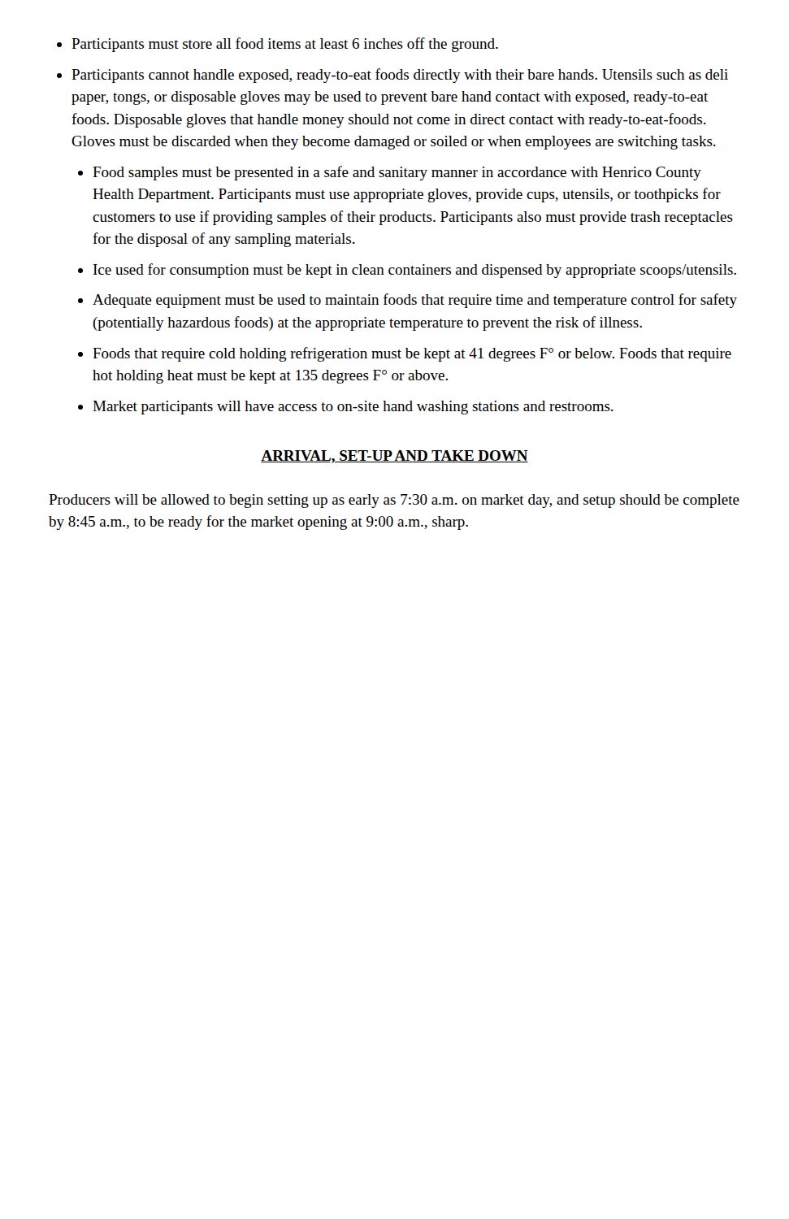Participants must store all food items at least 6 inches off the ground.
Participants cannot handle exposed, ready-to-eat foods directly with their bare hands. Utensils such as deli paper, tongs, or disposable gloves may be used to prevent bare hand contact with exposed, ready-to-eat foods. Disposable gloves that handle money should not come in direct contact with ready-to-eat-foods. Gloves must be discarded when they become damaged or soiled or when employees are switching tasks.
Food samples must be presented in a safe and sanitary manner in accordance with Henrico County Health Department. Participants must use appropriate gloves, provide cups, utensils, or toothpicks for customers to use if providing samples of their products. Participants also must provide trash receptacles for the disposal of any sampling materials.
Ice used for consumption must be kept in clean containers and dispensed by appropriate scoops/utensils.
Adequate equipment must be used to maintain foods that require time and temperature control for safety (potentially hazardous foods) at the appropriate temperature to prevent the risk of illness.
Foods that require cold holding refrigeration must be kept at 41 degrees F° or below. Foods that require hot holding heat must be kept at 135 degrees F° or above.
Market participants will have access to on-site hand washing stations and restrooms.
ARRIVAL, SET-UP AND TAKE DOWN
Producers will be allowed to begin setting up as early as 7:30 a.m. on market day, and setup should be complete by 8:45 a.m., to be ready for the market opening at 9:00 a.m., sharp.